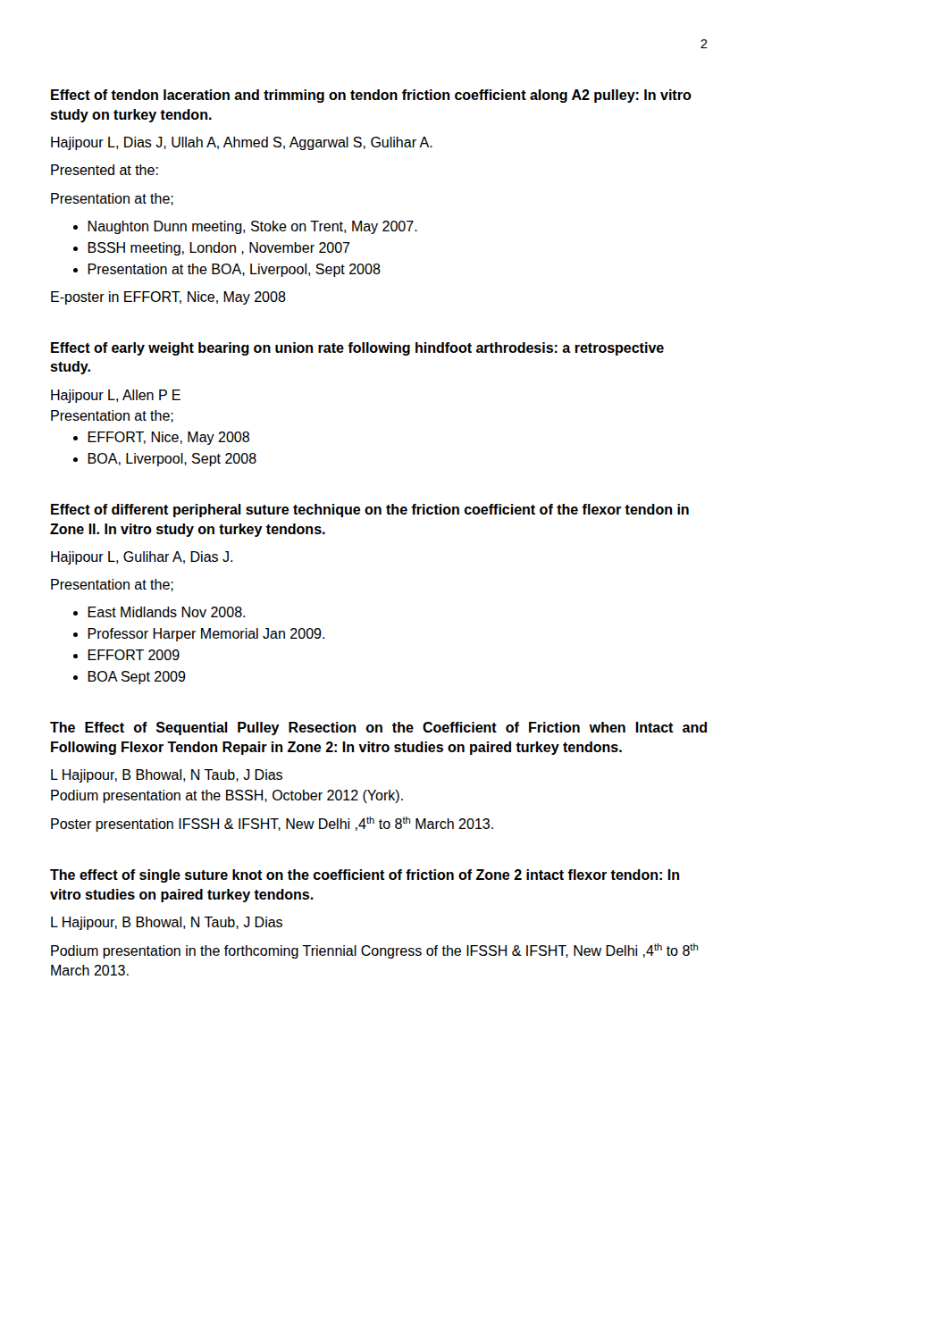2
Effect of tendon laceration and trimming on tendon friction coefficient along A2 pulley: In vitro study on turkey tendon.
Hajipour L, Dias J, Ullah A, Ahmed S, Aggarwal S, Gulihar A.
Presented at the:
Presentation at the;
Naughton Dunn meeting, Stoke on Trent, May 2007.
BSSH meeting, London , November 2007
Presentation at the BOA, Liverpool, Sept 2008
E-poster in EFFORT, Nice, May 2008
Effect of early weight bearing on union rate following hindfoot arthrodesis: a retrospective study.
Hajipour L, Allen P E
Presentation at the;
EFFORT, Nice, May 2008
BOA, Liverpool, Sept 2008
Effect of different peripheral suture technique on the friction coefficient of the flexor tendon in Zone II. In vitro study on turkey tendons.
Hajipour L, Gulihar A, Dias J.
Presentation at the;
East Midlands Nov 2008.
Professor Harper Memorial Jan 2009.
EFFORT 2009
BOA Sept 2009
The Effect of Sequential Pulley Resection on the Coefficient of Friction when Intact and Following Flexor Tendon Repair in Zone 2: In vitro studies on paired turkey tendons.
L Hajipour, B Bhowal, N Taub, J Dias
Podium presentation at the BSSH, October 2012 (York).
Poster presentation IFSSH & IFSHT, New Delhi ,4th to 8th March 2013.
The effect of single suture knot on the coefficient of friction of Zone 2 intact flexor tendon: In vitro studies on paired turkey tendons.
L Hajipour, B Bhowal, N Taub, J Dias
Podium presentation in the forthcoming Triennial Congress of the IFSSH & IFSHT, New Delhi ,4th to 8th March 2013.